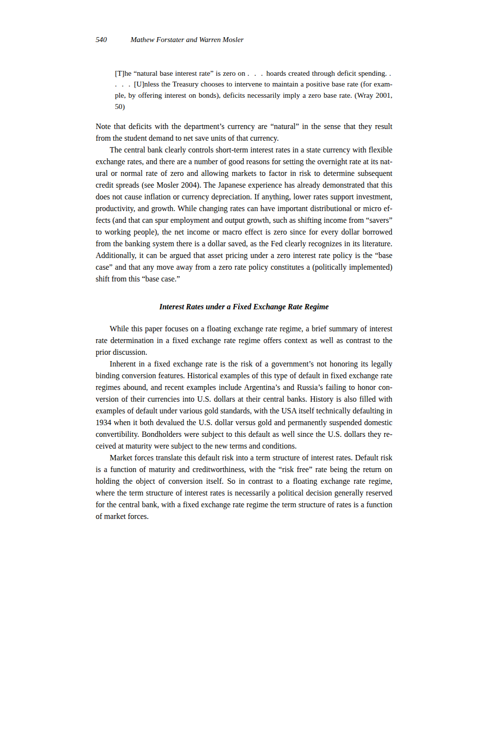540 Mathew Forstater and Warren Mosler
[T]he “natural base interest rate” is zero on . . . hoards created through deficit spending. . . . . [U]nless the Treasury chooses to intervene to maintain a positive base rate (for example, by offering interest on bonds), deficits necessarily imply a zero base rate. (Wray 2001, 50)
Note that deficits with the department’s currency are “natural” in the sense that they result from the student demand to net save units of that currency.
The central bank clearly controls short-term interest rates in a state currency with flexible exchange rates, and there are a number of good reasons for setting the overnight rate at its natural or normal rate of zero and allowing markets to factor in risk to determine subsequent credit spreads (see Mosler 2004). The Japanese experience has already demonstrated that this does not cause inflation or currency depreciation. If anything, lower rates support investment, productivity, and growth. While changing rates can have important distributional or micro effects (and that can spur employment and output growth, such as shifting income from “savers” to working people), the net income or macro effect is zero since for every dollar borrowed from the banking system there is a dollar saved, as the Fed clearly recognizes in its literature. Additionally, it can be argued that asset pricing under a zero interest rate policy is the “base case” and that any move away from a zero rate policy constitutes a (politically implemented) shift from this “base case.”
Interest Rates under a Fixed Exchange Rate Regime
While this paper focuses on a floating exchange rate regime, a brief summary of interest rate determination in a fixed exchange rate regime offers context as well as contrast to the prior discussion.
Inherent in a fixed exchange rate is the risk of a government’s not honoring its legally binding conversion features. Historical examples of this type of default in fixed exchange rate regimes abound, and recent examples include Argentina’s and Russia’s failing to honor conversion of their currencies into U.S. dollars at their central banks. History is also filled with examples of default under various gold standards, with the USA itself technically defaulting in 1934 when it both devalued the U.S. dollar versus gold and permanently suspended domestic convertibility. Bondholders were subject to this default as well since the U.S. dollars they received at maturity were subject to the new terms and conditions.
Market forces translate this default risk into a term structure of interest rates. Default risk is a function of maturity and creditworthiness, with the “risk free” rate being the return on holding the object of conversion itself. So in contrast to a floating exchange rate regime, where the term structure of interest rates is necessarily a political decision generally reserved for the central bank, with a fixed exchange rate regime the term structure of rates is a function of market forces.